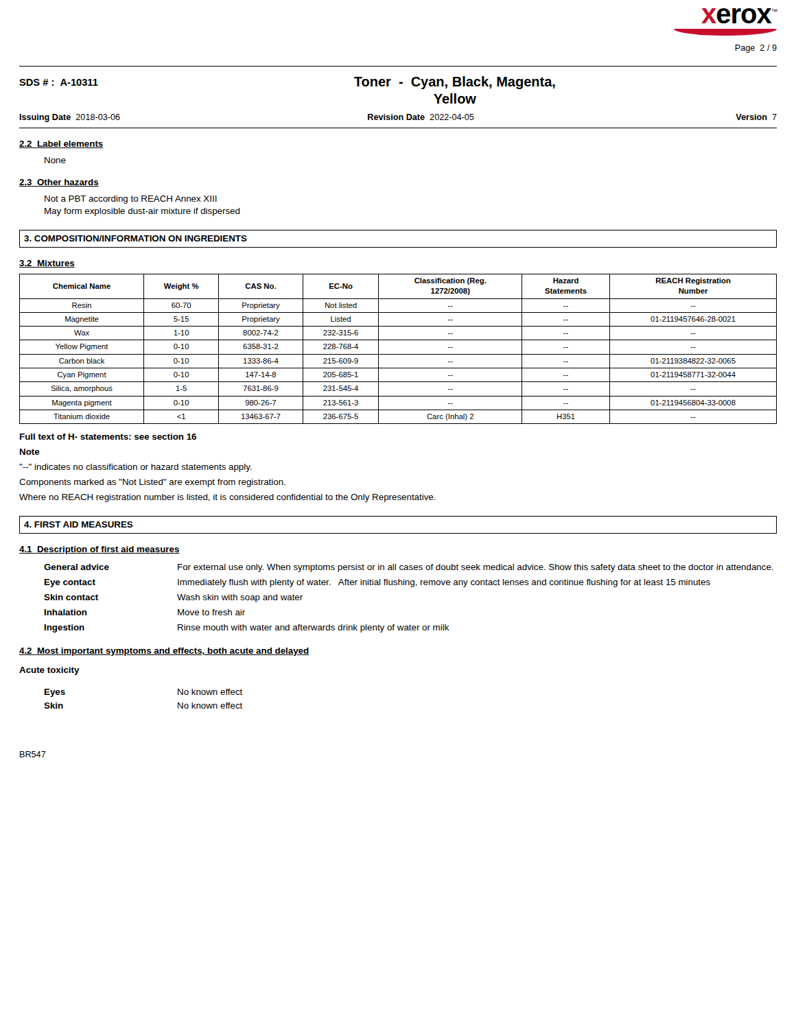xerox™
Page 2 / 9
SDS # : A-10311
Toner - Cyan, Black, Magenta,
Yellow
Issuing Date 2018-03-06
Revision Date 2022-04-05
Version 7
2.2 Label elements
None
2.3 Other hazards
Not a PBT according to REACH Annex XIII
May form explosible dust-air mixture if dispersed
3. COMPOSITION/INFORMATION ON INGREDIENTS
3.2 Mixtures
| Chemical Name | Weight % | CAS No. | EC-No | Classification (Reg. 1272/2008) | Hazard Statements | REACH Registration Number |
| --- | --- | --- | --- | --- | --- | --- |
| Resin | 60-70 | Proprietary | Not listed | -- | -- | -- |
| Magnetite | 5-15 | Proprietary | Listed | -- | -- | 01-2119457646-28-0021 |
| Wax | 1-10 | 8002-74-2 | 232-315-6 | -- | -- | -- |
| Yellow Pigment | 0-10 | 6358-31-2 | 228-768-4 | -- | -- | -- |
| Carbon black | 0-10 | 1333-86-4 | 215-609-9 | -- | -- | 01-2119384822-32-0065 |
| Cyan Pigment | 0-10 | 147-14-8 | 205-685-1 | -- | -- | 01-2119458771-32-0044 |
| Silica, amorphous | 1-5 | 7631-86-9 | 231-545-4 | -- | -- | -- |
| Magenta pigment | 0-10 | 980-26-7 | 213-561-3 | -- | -- | 01-2119456804-33-0008 |
| Titanium dioxide | <1 | 13463-67-7 | 236-675-5 | Carc (Inhal) 2 | H351 | -- |
Full text of H- statements: see section 16
Note
"--" indicates no classification or hazard statements apply.
Components marked as "Not Listed" are exempt from registration.
Where no REACH registration number is listed, it is considered confidential to the Only Representative.
4. FIRST AID MEASURES
4.1 Description of first aid measures
General advice
For external use only. When symptoms persist or in all cases of doubt seek medical advice. Show this safety data sheet to the doctor in attendance.
Eye contact
Immediately flush with plenty of water. After initial flushing, remove any contact lenses and continue flushing for at least 15 minutes
Skin contact
Wash skin with soap and water
Inhalation
Move to fresh air
Ingestion
Rinse mouth with water and afterwards drink plenty of water or milk
4.2 Most important symptoms and effects, both acute and delayed
Acute toxicity
Eyes
No known effect
Skin
No known effect
BR547